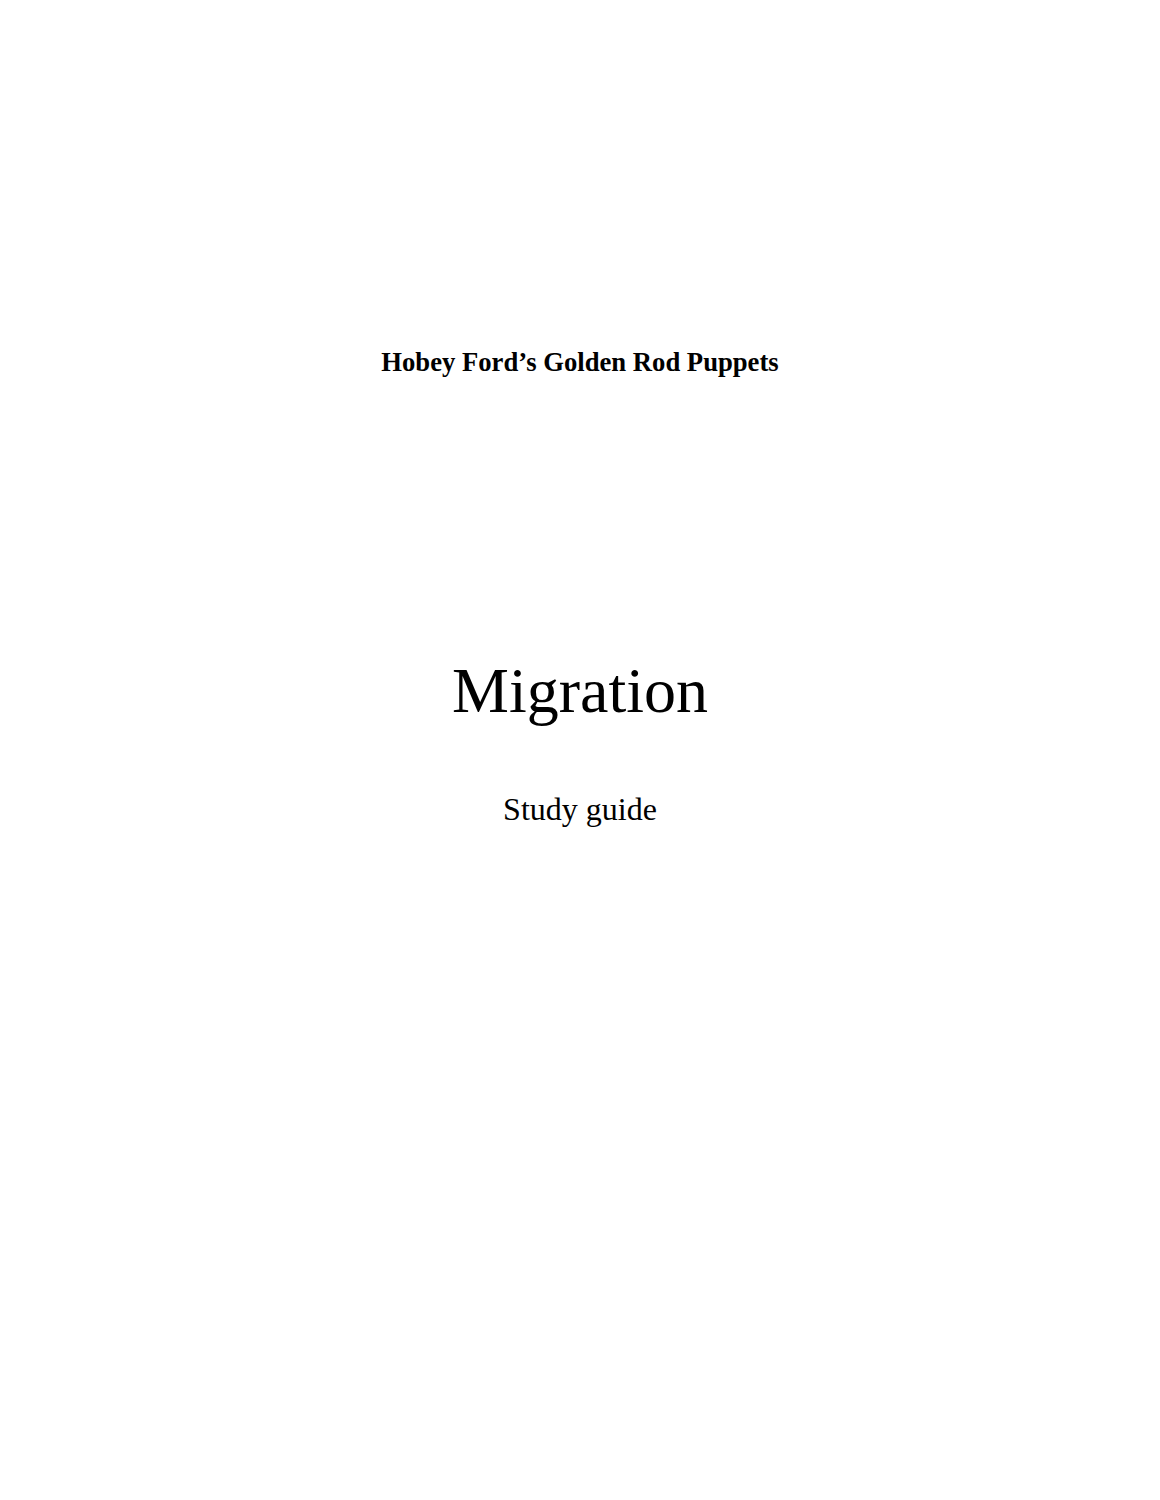Hobey Ford’s Golden Rod Puppets
Migration
Study guide